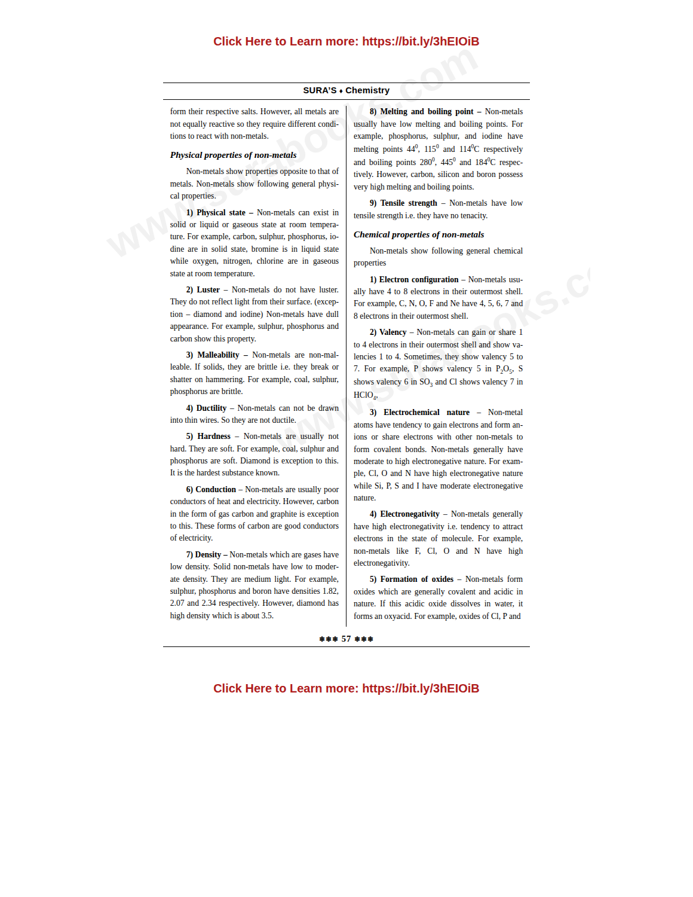Click Here to Learn more: https://bit.ly/3hEIOiB
www.surabooks.com www.surabooks.com
SURA’S ♦ Chemistry
form their respective salts. However, all metals are not equally reactive so they require different conditions to react with non-metals.
Physical properties of non-metals
Non-metals show properties opposite to that of metals. Non-metals show following general physical properties.
1) Physical state – Non-metals can exist in solid or liquid or gaseous state at room temperature. For example, carbon, sulphur, phosphorus, iodine are in solid state, bromine is in liquid state while oxygen, nitrogen, chlorine are in gaseous state at room temperature.
2) Luster – Non-metals do not have luster. They do not reflect light from their surface. (exception – diamond and iodine) Non-metals have dull appearance. For example, sulphur, phosphorus and carbon show this property.
3) Malleability – Non-metals are non-malleable. If solids, they are brittle i.e. they break or shatter on hammering. For example, coal, sulphur, phosphorus are brittle.
4) Ductility – Non-metals can not be drawn into thin wires. So they are not ductile.
5) Hardness – Non-metals are usually not hard. They are soft. For example, coal, sulphur and phosphorus are soft. Diamond is exception to this. It is the hardest substance known.
6) Conduction – Non-metals are usually poor conductors of heat and electricity. However, carbon in the form of gas carbon and graphite is exception to this. These forms of carbon are good conductors of electricity.
7) Density – Non-metals which are gases have low density. Solid non-metals have low to moderate density. They are medium light. For example, sulphur, phosphorus and boron have densities 1.82, 2.07 and 2.34 respectively. However, diamond has high density which is about 3.5.
8) Melting and boiling point – Non-metals usually have low melting and boiling points. For example, phosphorus, sulphur, and iodine have melting points 440, 1150 and 1140C respectively and boiling points 2800, 4450 and 1840C respectively. However, carbon, silicon and boron possess very high melting and boiling points.
9) Tensile strength – Non-metals have low tensile strength i.e. they have no tenacity.
Chemical properties of non-metals
Non-metals show following general chemical properties
1) Electron configuration – Non-metals usually have 4 to 8 electrons in their outermost shell. For example, C, N, O, F and Ne have 4, 5, 6, 7 and 8 electrons in their outermost shell.
2) Valency – Non-metals can gain or share 1 to 4 electrons in their outermost shell and show valencies 1 to 4. Sometimes, they show valency 5 to 7. For example, P shows valency 5 in P2O5, S shows valency 6 in SO3 and Cl shows valency 7 in HClO4,
3) Electrochemical nature – Non-metal atoms have tendency to gain electrons and form anions or share electrons with other non-metals to form covalent bonds. Non-metals generally have moderate to high electronegative nature. For example, Cl, O and N have high electronegative nature while Si, P, S and I have moderate electronegative nature.
4) Electronegativity – Non-metals generally have high electronegativity i.e. tendency to attract electrons in the state of molecule. For example, non-metals like F, Cl, O and N have high electronegativity.
5) Formation of oxides – Non-metals form oxides which are generally covalent and acidic in nature. If this acidic oxide dissolves in water, it forms an oxyacid. For example, oxides of Cl, P and
❄❄❄ 57 ❄❄❄
Click Here to Learn more: https://bit.ly/3hEIOiB